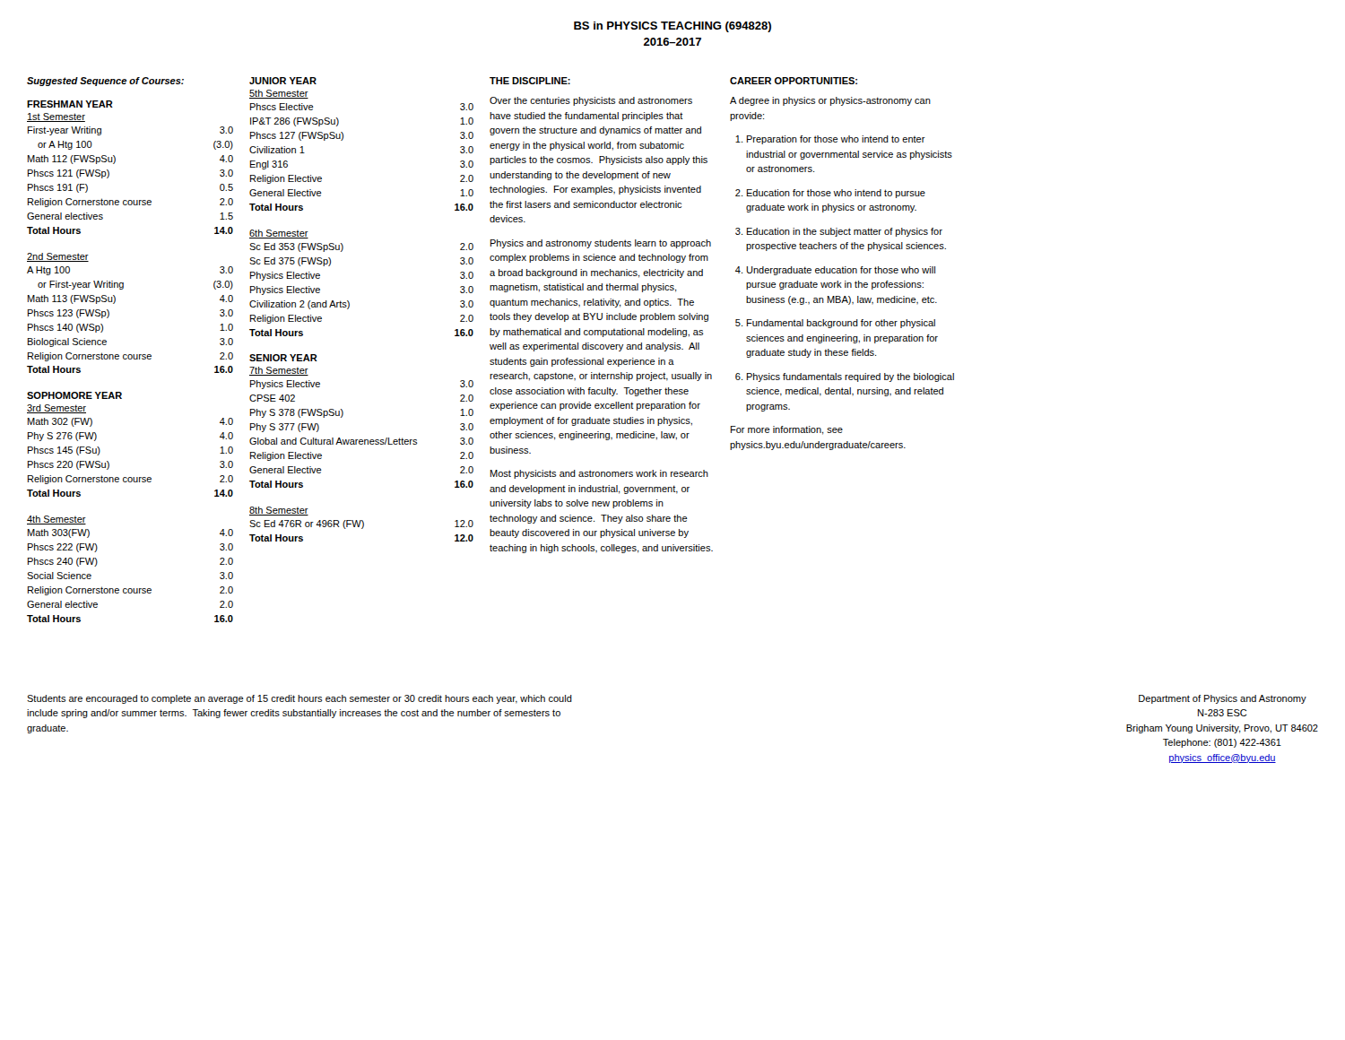BS in PHYSICS TEACHING (694828)
2016–2017
Suggested Sequence of Courses:
FRESHMAN YEAR
1st Semester
| First-year Writing | 3.0 |
| or A Htg 100 | (3.0) |
| Math 112 (FWSpSu) | 4.0 |
| Phscs 121 (FWSp) | 3.0 |
| Phscs 191 (F) | 0.5 |
| Religion Cornerstone course | 2.0 |
| General electives | 1.5 |
| Total Hours | 14.0 |
2nd Semester
| A Htg 100 | 3.0 |
| or First-year Writing | (3.0) |
| Math 113 (FWSpSu) | 4.0 |
| Phscs 123 (FWSp) | 3.0 |
| Phscs 140 (WSp) | 1.0 |
| Biological Science | 3.0 |
| Religion Cornerstone course | 2.0 |
| Total Hours | 16.0 |
SOPHOMORE YEAR
3rd Semester
| Math 302 (FW) | 4.0 |
| Phy S 276 (FW) | 4.0 |
| Phscs 145 (FSu) | 1.0 |
| Phscs 220 (FWSu) | 3.0 |
| Religion Cornerstone course | 2.0 |
| Total Hours | 14.0 |
4th Semester
| Math 303(FW) | 4.0 |
| Phscs 222 (FW) | 3.0 |
| Phscs 240 (FW) | 2.0 |
| Social Science | 3.0 |
| Religion Cornerstone course | 2.0 |
| General elective | 2.0 |
| Total Hours | 16.0 |
JUNIOR YEAR
5th Semester
| Phscs Elective | 3.0 |
| IP&T 286 (FWSpSu) | 1.0 |
| Phscs 127 (FWSpSu) | 3.0 |
| Civilization 1 | 3.0 |
| Engl 316 | 3.0 |
| Religion Elective | 2.0 |
| General Elective | 1.0 |
| Total Hours | 16.0 |
6th Semester
| Sc Ed 353 (FWSpSu) | 2.0 |
| Sc Ed 375 (FWSp) | 3.0 |
| Physics Elective | 3.0 |
| Physics Elective | 3.0 |
| Civilization 2 (and Arts) | 3.0 |
| Religion Elective | 2.0 |
| Total Hours | 16.0 |
SENIOR YEAR
7th Semester
| Physics Elective | 3.0 |
| CPSE 402 | 2.0 |
| Phy S 378 (FWSpSu) | 1.0 |
| Phy S 377 (FW) | 3.0 |
| Global and Cultural Awareness/Letters | 3.0 |
| Religion Elective | 2.0 |
| General Elective | 2.0 |
| Total Hours | 16.0 |
8th Semester
| Sc Ed 476R or 496R (FW) | 12.0 |
| Total Hours | 12.0 |
THE DISCIPLINE:
Over the centuries physicists and astronomers have studied the fundamental principles that govern the structure and dynamics of matter and energy in the physical world, from subatomic particles to the cosmos. Physicists also apply this understanding to the development of new technologies. For examples, physicists invented the first lasers and semiconductor electronic devices.
Physics and astronomy students learn to approach complex problems in science and technology from a broad background in mechanics, electricity and magnetism, statistical and thermal physics, quantum mechanics, relativity, and optics. The tools they develop at BYU include problem solving by mathematical and computational modeling, as well as experimental discovery and analysis. All students gain professional experience in a research, capstone, or internship project, usually in close association with faculty. Together these experience can provide excellent preparation for employment of for graduate studies in physics, other sciences, engineering, medicine, law, or business.
Most physicists and astronomers work in research and development in industrial, government, or university labs to solve new problems in technology and science. They also share the beauty discovered in our physical universe by teaching in high schools, colleges, and universities.
CAREER OPPORTUNITIES:
A degree in physics or physics-astronomy can provide:
Preparation for those who intend to enter industrial or governmental service as physicists or astronomers.
Education for those who intend to pursue graduate work in physics or astronomy.
Education in the subject matter of physics for prospective teachers of the physical sciences.
Undergraduate education for those who will pursue graduate work in the professions: business (e.g., an MBA), law, medicine, etc.
Fundamental background for other physical sciences and engineering, in preparation for graduate study in these fields.
Physics fundamentals required by the biological science, medical, dental, nursing, and related programs.
For more information, see physics.byu.edu/undergraduate/careers.
Students are encouraged to complete an average of 15 credit hours each semester or 30 credit hours each year, which could include spring and/or summer terms. Taking fewer credits substantially increases the cost and the number of semesters to graduate.
Department of Physics and Astronomy
N-283 ESC
Brigham Young University, Provo, UT 84602
Telephone: (801) 422-4361
physics_office@byu.edu